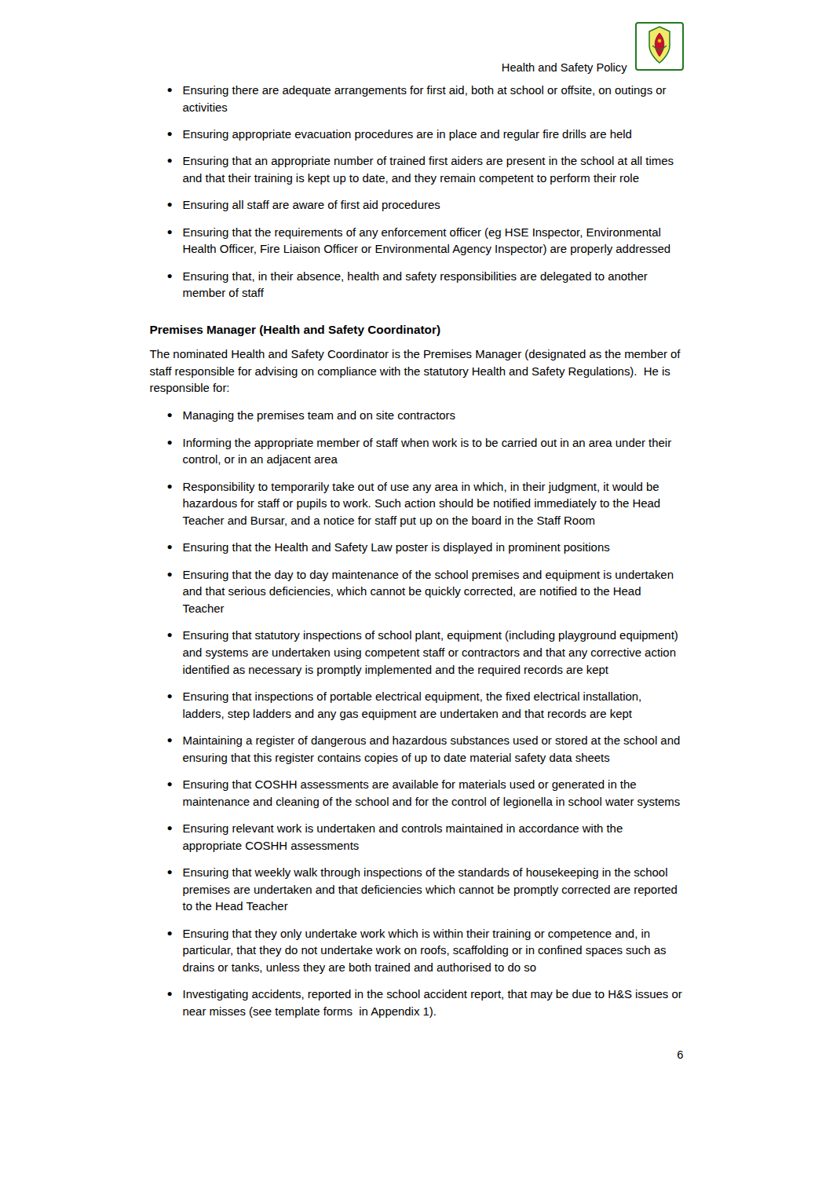Health and Safety Policy
Ensuring there are adequate arrangements for first aid, both at school or offsite, on outings or activities
Ensuring appropriate evacuation procedures are in place and regular fire drills are held
Ensuring that an appropriate number of trained first aiders are present in the school at all times and that their training is kept up to date, and they remain competent to perform their role
Ensuring all staff are aware of first aid procedures
Ensuring that the requirements of any enforcement officer (eg HSE Inspector, Environmental Health Officer, Fire Liaison Officer or Environmental Agency Inspector) are properly addressed
Ensuring that, in their absence, health and safety responsibilities are delegated to another member of staff
Premises Manager (Health and Safety Coordinator)
The nominated Health and Safety Coordinator is the Premises Manager (designated as the member of staff responsible for advising on compliance with the statutory Health and Safety Regulations). He is responsible for:
Managing the premises team and on site contractors
Informing the appropriate member of staff when work is to be carried out in an area under their control, or in an adjacent area
Responsibility to temporarily take out of use any area in which, in their judgment, it would be hazardous for staff or pupils to work. Such action should be notified immediately to the Head Teacher and Bursar, and a notice for staff put up on the board in the Staff Room
Ensuring that the Health and Safety Law poster is displayed in prominent positions
Ensuring that the day to day maintenance of the school premises and equipment is undertaken and that serious deficiencies, which cannot be quickly corrected, are notified to the Head Teacher
Ensuring that statutory inspections of school plant, equipment (including playground equipment) and systems are undertaken using competent staff or contractors and that any corrective action identified as necessary is promptly implemented and the required records are kept
Ensuring that inspections of portable electrical equipment, the fixed electrical installation, ladders, step ladders and any gas equipment are undertaken and that records are kept
Maintaining a register of dangerous and hazardous substances used or stored at the school and ensuring that this register contains copies of up to date material safety data sheets
Ensuring that COSHH assessments are available for materials used or generated in the maintenance and cleaning of the school and for the control of legionella in school water systems
Ensuring relevant work is undertaken and controls maintained in accordance with the appropriate COSHH assessments
Ensuring that weekly walk through inspections of the standards of housekeeping in the school premises are undertaken and that deficiencies which cannot be promptly corrected are reported to the Head Teacher
Ensuring that they only undertake work which is within their training or competence and, in particular, that they do not undertake work on roofs, scaffolding or in confined spaces such as drains or tanks, unless they are both trained and authorised to do so
Investigating accidents, reported in the school accident report, that may be due to H&S issues or near misses (see template forms in Appendix 1).
6